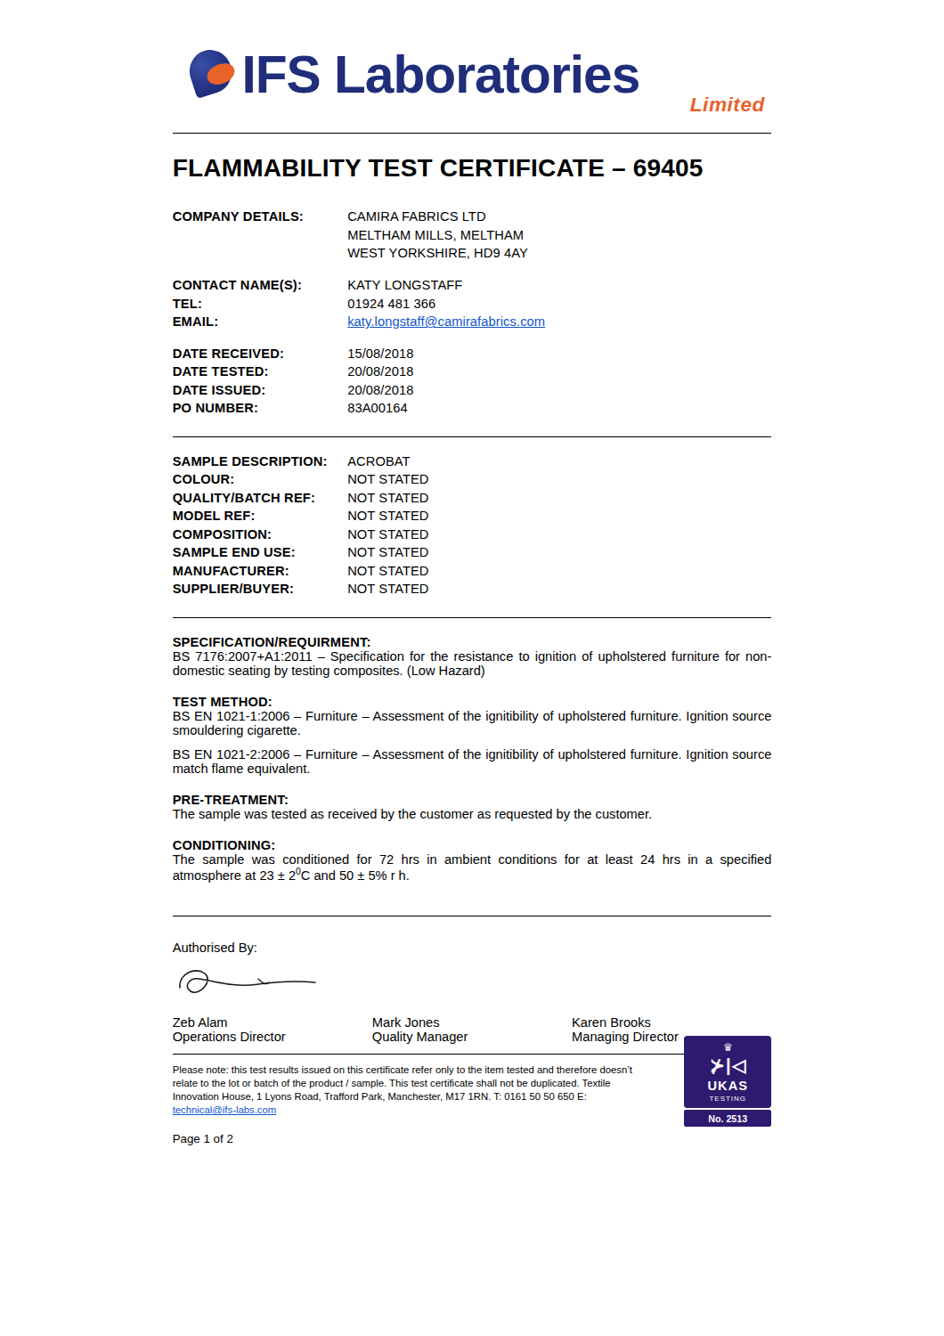IFS Laboratories
Limited
FLAMMABILITY TEST CERTIFICATE – 69405
| COMPANY DETAILS: | CAMIRA FABRICS LTD |
| | MELTHAM MILLS, MELTHAM |
| | WEST YORKSHIRE, HD9 4AY |
| CONTACT NAME(S): | KATY LONGSTAFF |
| TEL: | 01924 481 366 |
| EMAIL: | katy.longstaff@camirafabrics.com |
| DATE RECEIVED: | 15/08/2018 |
| DATE TESTED: | 20/08/2018 |
| DATE ISSUED: | 20/08/2018 |
| PO NUMBER: | 83A00164 |
| SAMPLE DESCRIPTION: | ACROBAT |
| COLOUR: | NOT STATED |
| QUALITY/BATCH REF: | NOT STATED |
| MODEL REF: | NOT STATED |
| COMPOSITION: | NOT STATED |
| SAMPLE END USE: | NOT STATED |
| MANUFACTURER: | NOT STATED |
| SUPPLIER/BUYER: | NOT STATED |
SPECIFICATION/REQUIRMENT:
BS 7176:2007+A1:2011 – Specification for the resistance to ignition of upholstered furniture for non-domestic seating by testing composites. (Low Hazard)
TEST METHOD:
BS EN 1021-1:2006 – Furniture – Assessment of the ignitibility of upholstered furniture. Ignition source smouldering cigarette.
BS EN 1021-2:2006 – Furniture – Assessment of the ignitibility of upholstered furniture. Ignition source match flame equivalent.
PRE-TREATMENT:
The sample was tested as received by the customer as requested by the customer.
CONDITIONING:
The sample was conditioned for 72 hrs in ambient conditions for at least 24 hrs in a specified atmosphere at 23 ± 20C and 50 ± 5% r h.
Authorised By:
Zeb Alam
Operations Director
Mark Jones
Quality Manager
Karen Brooks
Managing Director
Please note: this test results issued on this certificate refer only to the item tested and therefore doesn’t relate to the lot or batch of the product / sample. This test certificate shall not be duplicated. Textile Innovation House, 1 Lyons Road, Trafford Park, Manchester, M17 1RN. T: 0161 50 50 650 E: technical@ifs-labs.com
♛
⊁|◁
UKAS
TESTING
No. 2513
Page 1 of 2